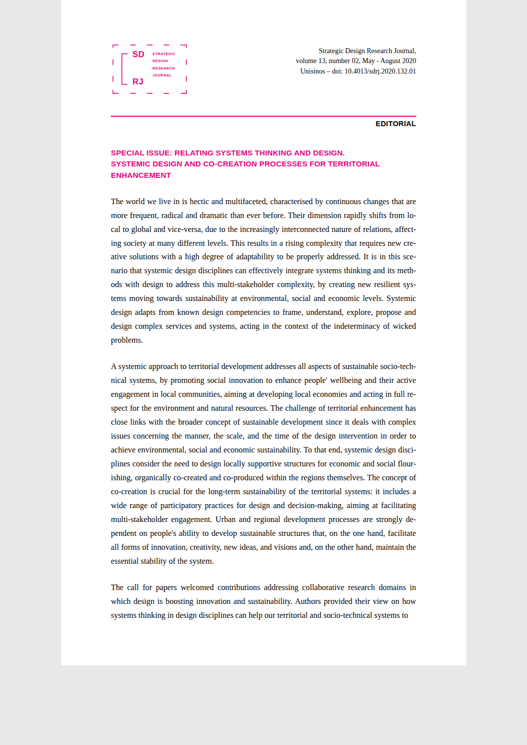SD RJ STRATEGIC DESIGN RESEARCH JOURNAL
Strategic Design Research Journal,
volume 13, number 02, May - August 2020
Unisinos – doi: 10.4013/sdrj.2020.132.01
EDITORIAL
Special issue: Relating systems thinking and design.
Systemic design and co-creation processes for territorial
enhancement
The world we live in is hectic and multifaceted, characterised by continuous changes that are more frequent, radical and dramatic than ever before. Their dimension rapidly shifts from local to global and vice-versa, due to the increasingly interconnected nature of relations, affecting society at many different levels. This results in a rising complexity that requires new creative solutions with a high degree of adaptability to be properly addressed. It is in this scenario that systemic design disciplines can effectively integrate systems thinking and its methods with design to address this multi-stakeholder complexity, by creating new resilient systems moving towards sustainability at environmental, social and economic levels. Systemic design adapts from known design competencies to frame, understand, explore, propose and design complex services and systems, acting in the context of the indeterminacy of wicked problems.
A systemic approach to territorial development addresses all aspects of sustainable socio-technical systems, by promoting social innovation to enhance people' wellbeing and their active engagement in local communities, aiming at developing local economies and acting in full respect for the environment and natural resources. The challenge of territorial enhancement has close links with the broader concept of sustainable development since it deals with complex issues concerning the manner, the scale, and the time of the design intervention in order to achieve environmental, social and economic sustainability. To that end, systemic design disciplines consider the need to design locally supportive structures for economic and social flourishing, organically co-created and co-produced within the regions themselves. The concept of co-creation is crucial for the long-term sustainability of the territorial systems: it includes a wide range of participatory practices for design and decision-making, aiming at facilitating multi-stakeholder engagement. Urban and regional development processes are strongly dependent on people's ability to develop sustainable structures that, on the one hand, facilitate all forms of innovation, creativity, new ideas, and visions and, on the other hand, maintain the essential stability of the system.
The call for papers welcomed contributions addressing collaborative research domains in which design is boosting innovation and sustainability. Authors provided their view on how systems thinking in design disciplines can help our territorial and socio-technical systems to